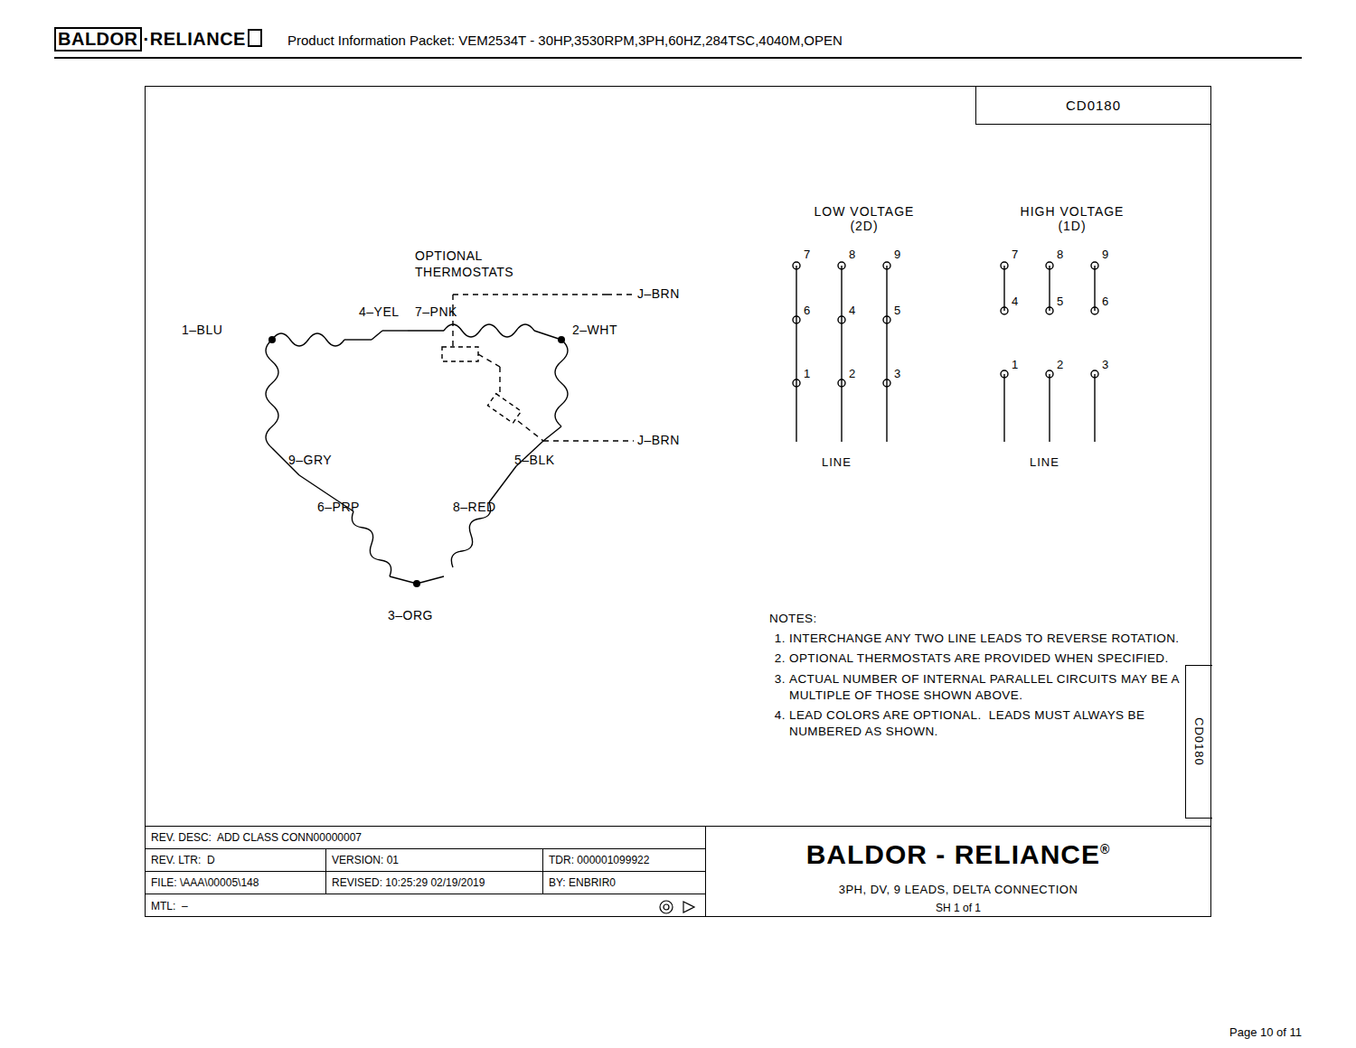BALDOR·RELIANCE
Product Information Packet: VEM2534T - 30HP,3530RPM,3PH,60HZ,284TSC,4040M,OPEN
CD0180
CD0180
1–BLU 4–YEL 7–PNK 2–WHT J–BRN J–BRN 9–GRY 5–BLK 6–PRP 8–RED 3–ORG OPTIONAL THERMOSTATS
LOW VOLTAGE
(2D)
HIGH VOLTAGE
(1D)
789 645 123 LINE 789 456 123 LINE
NOTES:
INTERCHANGE ANY TWO LINE LEADS TO REVERSE ROTATION.
OPTIONAL THERMOSTATS ARE PROVIDED WHEN SPECIFIED.
ACTUAL NUMBER OF INTERNAL PARALLEL CIRCUITS MAY BE A MULTIPLE OF THOSE SHOWN ABOVE.
LEAD COLORS ARE OPTIONAL. LEADS MUST ALWAYS BE NUMBERED AS SHOWN.
REV. DESC: ADD CLASS CONN00000007
REV. LTR: D
VERSION: 01
TDR: 000001099922
FILE: \AAA\00005\148
REVISED: 10:25:29 02/19/2019
BY: ENBRIR0
MTL: –
BALDOR - RELIANCE®
3PH, DV, 9 LEADS, DELTA CONNECTION
SH 1 of 1
Page 10 of 11